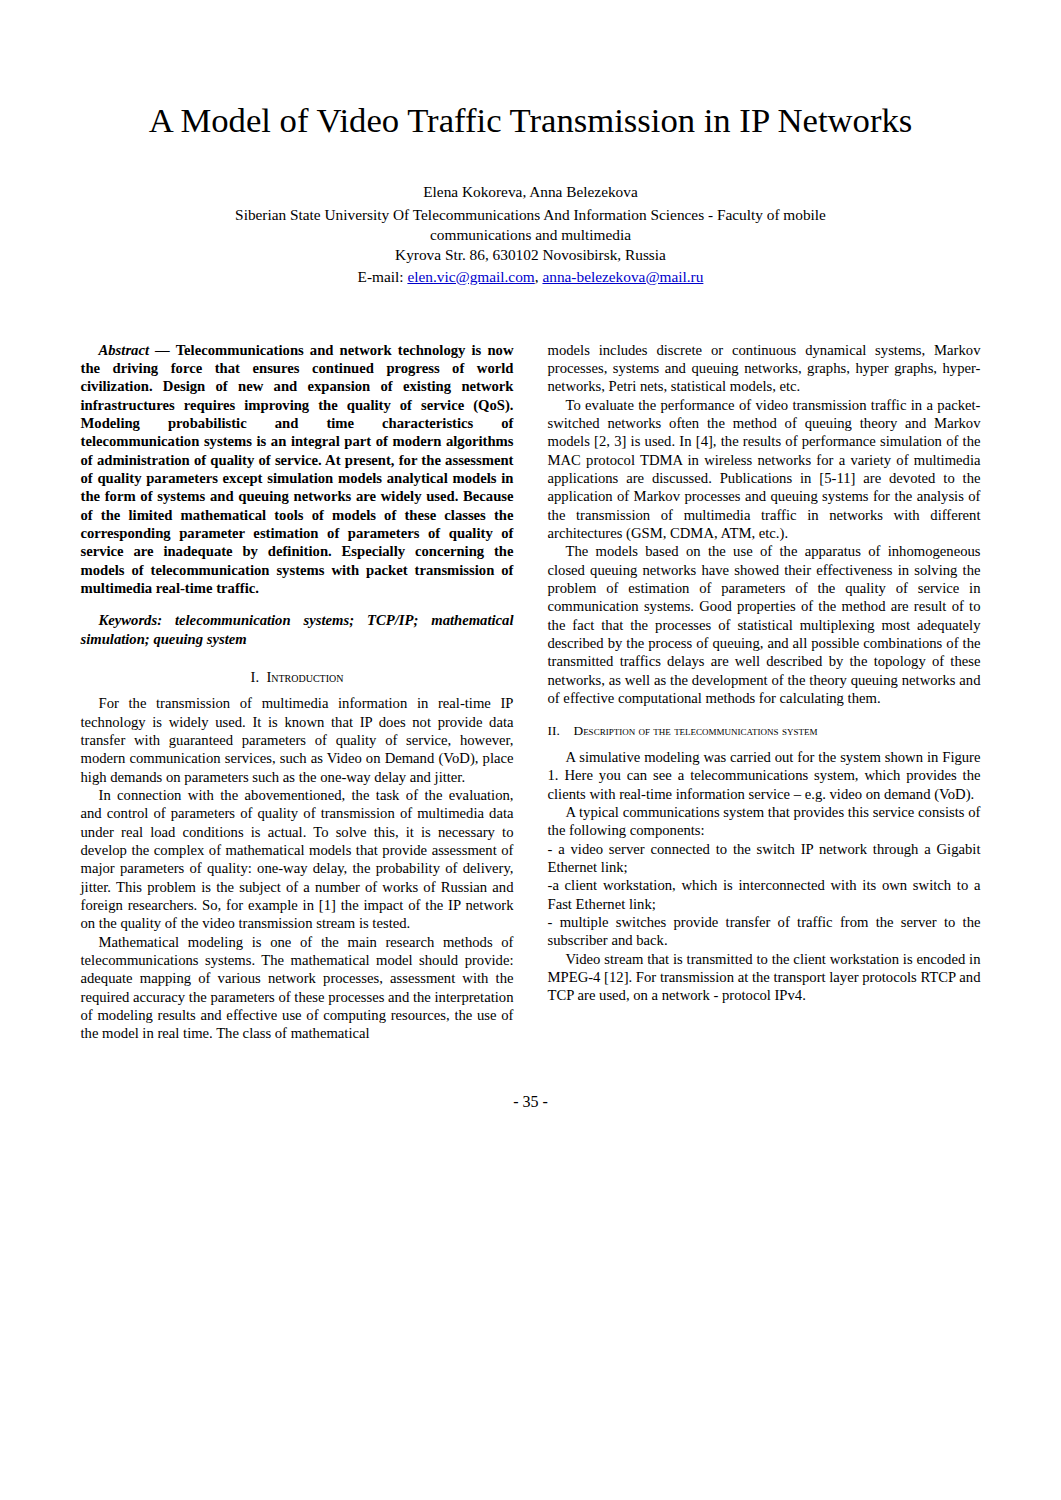A Model of Video Traffic Transmission in IP Networks
Elena Kokoreva, Anna Belezekova
Siberian State University Of Telecommunications And Information Sciences - Faculty of mobile
communications and multimedia
Kyrova Str. 86, 630102 Novosibirsk, Russia
E-mail: elen.vic@gmail.com, anna-belezekova@mail.ru
Abstract — Telecommunications and network technology is now the driving force that ensures continued progress of world civilization. Design of new and expansion of existing network infrastructures requires improving the quality of service (QoS). Modeling probabilistic and time characteristics of telecommunication systems is an integral part of modern algorithms of administration of quality of service. At present, for the assessment of quality parameters except simulation models analytical models in the form of systems and queuing networks are widely used. Because of the limited mathematical tools of models of these classes the corresponding parameter estimation of parameters of quality of service are inadequate by definition. Especially concerning the models of telecommunication systems with packet transmission of multimedia real-time traffic.
Keywords: telecommunication systems; TCP/IP; mathematical simulation; queuing system
I. Introduction
For the transmission of multimedia information in real-time IP technology is widely used. It is known that IP does not provide data transfer with guaranteed parameters of quality of service, however, modern communication services, such as Video on Demand (VoD), place high demands on parameters such as the one-way delay and jitter.
In connection with the abovementioned, the task of the evaluation, and control of parameters of quality of transmission of multimedia data under real load conditions is actual. To solve this, it is necessary to develop the complex of mathematical models that provide assessment of major parameters of quality: one-way delay, the probability of delivery, jitter. This problem is the subject of a number of works of Russian and foreign researchers. So, for example in [1] the impact of the IP network on the quality of the video transmission stream is tested.
Mathematical modeling is one of the main research methods of telecommunications systems. The mathematical model should provide: adequate mapping of various network processes, assessment with the required accuracy the parameters of these processes and the interpretation of modeling results and effective use of computing resources, the use of the model in real time. The class of mathematical
models includes discrete or continuous dynamical systems, Markov processes, systems and queuing networks, graphs, hyper graphs, hyper-networks, Petri nets, statistical models, etc.
To evaluate the performance of video transmission traffic in a packet-switched networks often the method of queuing theory and Markov models [2, 3] is used. In [4], the results of performance simulation of the MAC protocol TDMA in wireless networks for a variety of multimedia applications are discussed. Publications in [5-11] are devoted to the application of Markov processes and queuing systems for the analysis of the transmission of multimedia traffic in networks with different architectures (GSM, CDMA, ATM, etc.).
The models based on the use of the apparatus of inhomogeneous closed queuing networks have showed their effectiveness in solving the problem of estimation of parameters of the quality of service in communication systems. Good properties of the method are result of to the fact that the processes of statistical multiplexing most adequately described by the process of queuing, and all possible combinations of the transmitted traffics delays are well described by the topology of these networks, as well as the development of the theory queuing networks and of effective computational methods for calculating them.
II. Description of the telecommunications system
A simulative modeling was carried out for the system shown in Figure 1. Here you can see a telecommunications system, which provides the clients with real-time information service – e.g. video on demand (VoD).
A typical communications system that provides this service consists of the following components:
- a video server connected to the switch IP network through a Gigabit Ethernet link;
-a client workstation, which is interconnected with its own switch to a Fast Ethernet link;
- multiple switches provide transfer of traffic from the server to the subscriber and back.
Video stream that is transmitted to the client workstation is encoded in MPEG-4 [12]. For transmission at the transport layer protocols RTCP and TCP are used, on a network - protocol IPv4.
- 35 -